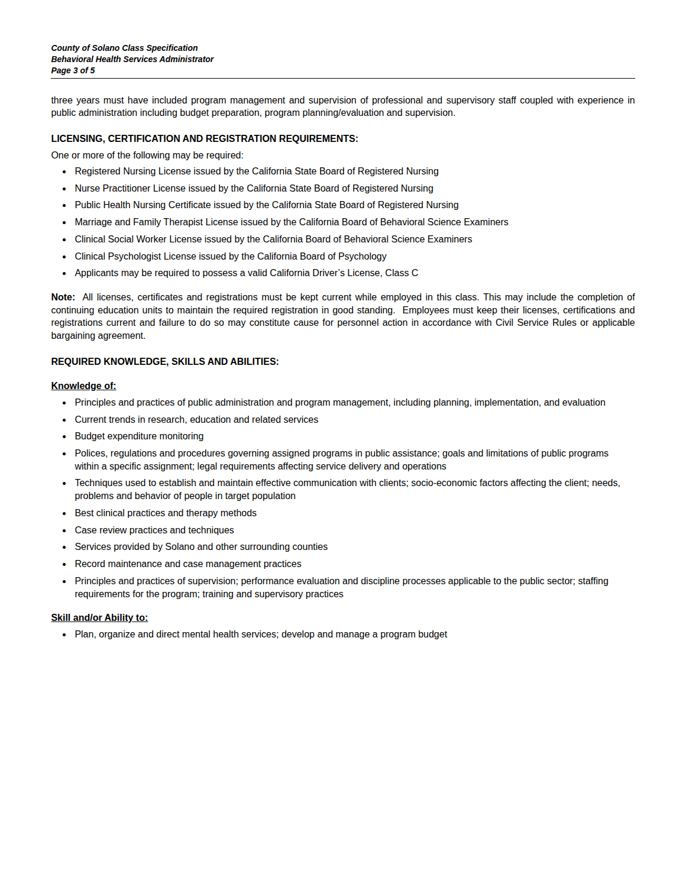County of Solano Class Specification
Behavioral Health Services Administrator
Page 3 of 5
three years must have included program management and supervision of professional and supervisory staff coupled with experience in public administration including budget preparation, program planning/evaluation and supervision.
Licensing, Certification and Registration Requirements:
One or more of the following may be required:
Registered Nursing License issued by the California State Board of Registered Nursing
Nurse Practitioner License issued by the California State Board of Registered Nursing
Public Health Nursing Certificate issued by the California State Board of Registered Nursing
Marriage and Family Therapist License issued by the California Board of Behavioral Science Examiners
Clinical Social Worker License issued by the California Board of Behavioral Science Examiners
Clinical Psychologist License issued by the California Board of Psychology
Applicants may be required to possess a valid California Driver’s License, Class C
Note: All licenses, certificates and registrations must be kept current while employed in this class. This may include the completion of continuing education units to maintain the required registration in good standing. Employees must keep their licenses, certifications and registrations current and failure to do so may constitute cause for personnel action in accordance with Civil Service Rules or applicable bargaining agreement.
Required Knowledge, Skills and Abilities:
Knowledge of:
Principles and practices of public administration and program management, including planning, implementation, and evaluation
Current trends in research, education and related services
Budget expenditure monitoring
Polices, regulations and procedures governing assigned programs in public assistance; goals and limitations of public programs within a specific assignment; legal requirements affecting service delivery and operations
Techniques used to establish and maintain effective communication with clients; socio-economic factors affecting the client; needs, problems and behavior of people in target population
Best clinical practices and therapy methods
Case review practices and techniques
Services provided by Solano and other surrounding counties
Record maintenance and case management practices
Principles and practices of supervision; performance evaluation and discipline processes applicable to the public sector; staffing requirements for the program; training and supervisory practices
Skill and/or Ability to:
Plan, organize and direct mental health services; develop and manage a program budget